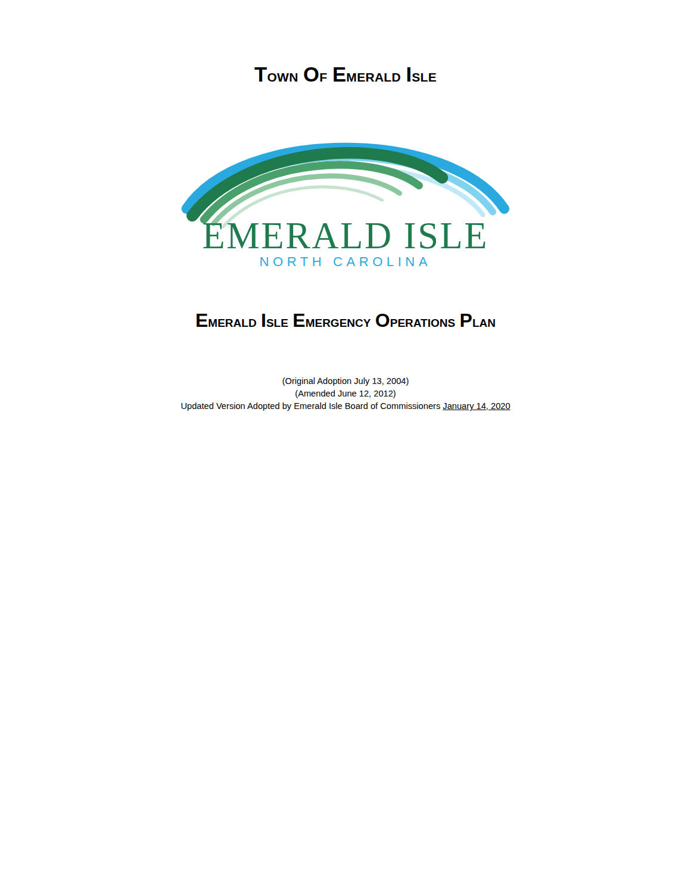Town of Emerald Isle
Emerald Isle, North Carolina logo EMERALD ISLE NORTH CAROLINA
Emerald Isle Emergency Operations Plan
(Original Adoption July 13, 2004)
(Amended June 12, 2012)
Updated Version Adopted by Emerald Isle Board of Commissioners January 14, 2020